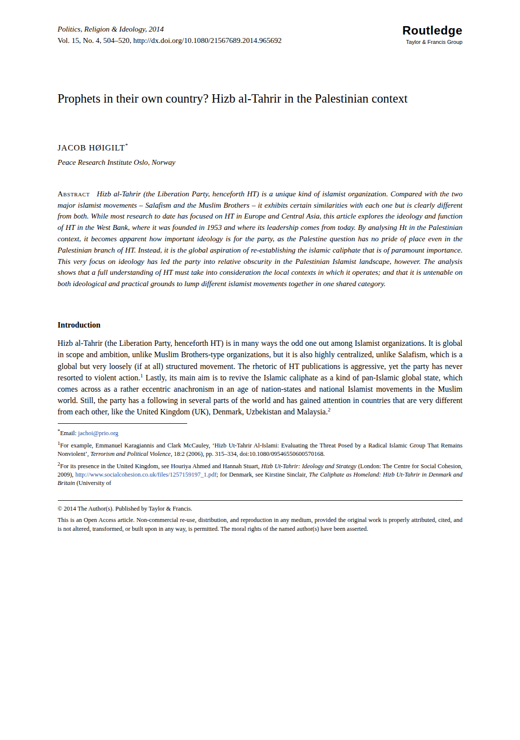Politics, Religion & Ideology, 2014
Vol. 15, No. 4, 504–520, http://dx.doi.org/10.1080/21567689.2014.965692
Routledge Taylor & Francis Group
Prophets in their own country? Hizb al-Tahrir in the Palestinian context
JACOB HØIGILT*
Peace Research Institute Oslo, Norway
Abstract Hizb al-Tahrir (the Liberation Party, henceforth HT) is a unique kind of islamist organization. Compared with the two major islamist movements – Salafism and the Muslim Brothers – it exhibits certain similarities with each one but is clearly different from both. While most research to date has focused on HT in Europe and Central Asia, this article explores the ideology and function of HT in the West Bank, where it was founded in 1953 and where its leadership comes from today. By analysing Ht in the Palestinian context, it becomes apparent how important ideology is for the party, as the Palestine question has no pride of place even in the Palestinian branch of HT. Instead, it is the global aspiration of re-establishing the islamic caliphate that is of paramount importance. This very focus on ideology has led the party into relative obscurity in the Palestinian Islamist landscape, however. The analysis shows that a full understanding of HT must take into consideration the local contexts in which it operates; and that it is untenable on both ideological and practical grounds to lump different islamist movements together in one shared category.
Introduction
Hizb al-Tahrir (the Liberation Party, henceforth HT) is in many ways the odd one out among Islamist organizations. It is global in scope and ambition, unlike Muslim Brothers-type organizations, but it is also highly centralized, unlike Salafism, which is a global but very loosely (if at all) structured movement. The rhetoric of HT publications is aggressive, yet the party has never resorted to violent action.1 Lastly, its main aim is to revive the Islamic caliphate as a kind of pan-Islamic global state, which comes across as a rather eccentric anachronism in an age of nation-states and national Islamist movements in the Muslim world. Still, the party has a following in several parts of the world and has gained attention in countries that are very different from each other, like the United Kingdom (UK), Denmark, Uzbekistan and Malaysia.2
*Email: jachoi@prio.org
1For example, Emmanuel Karagiannis and Clark McCauley, ‘Hizb Ut-Tahrir Al-Islami: Evaluating the Threat Posed by a Radical Islamic Group That Remains Nonviolent’, Terrorism and Political Violence, 18:2 (2006), pp. 315–334, doi:10.1080/09546550600570168.
2For its presence in the United Kingdom, see Houriya Ahmed and Hannah Stuart, Hizb Ut-Tahrir: Ideology and Strategy (London: The Centre for Social Cohesion, 2009), http://www.socialcohesion.co.uk/files/1257159197_1.pdf; for Denmark, see Kirstine Sinclair, The Caliphate as Homeland: Hizb Ut-Tahrir in Denmark and Britain (University of
© 2014 The Author(s). Published by Taylor & Francis.
This is an Open Access article. Non-commercial re-use, distribution, and reproduction in any medium, provided the original work is properly attributed, cited, and is not altered, transformed, or built upon in any way, is permitted. The moral rights of the named author(s) have been asserted.